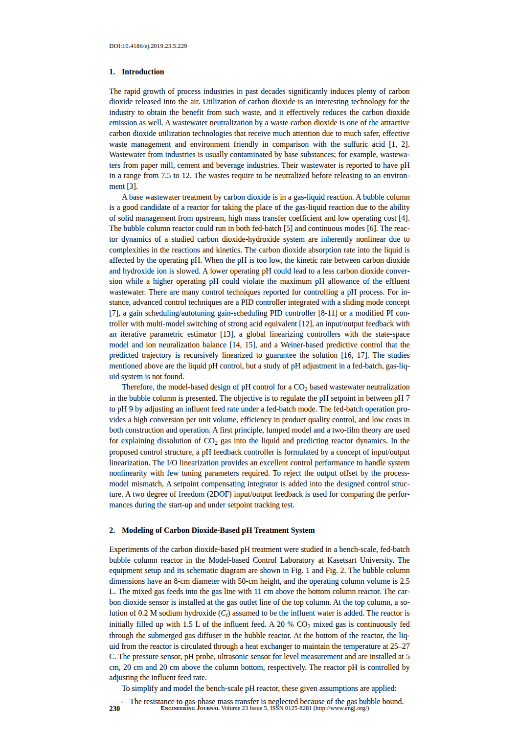DOI:10.4186/ej.2019.23.5.229
1. Introduction
The rapid growth of process industries in past decades significantly induces plenty of carbon dioxide released into the air. Utilization of carbon dioxide is an interesting technology for the industry to obtain the benefit from such waste, and it effectively reduces the carbon dioxide emission as well. A wastewater neutralization by a waste carbon dioxide is one of the attractive carbon dioxide utilization technologies that receive much attention due to much safer, effective waste management and environment friendly in comparison with the sulfuric acid [1, 2]. Wastewater from industries is usually contaminated by base substances; for example, wastewaters from paper mill, cement and beverage industries. Their wastewater is reported to have pH in a range from 7.5 to 12. The wastes require to be neutralized before releasing to an environment [3].
A base wastewater treatment by carbon dioxide is in a gas-liquid reaction. A bubble column is a good candidate of a reactor for taking the place of the gas-liquid reaction due to the ability of solid management from upstream, high mass transfer coefficient and low operating cost [4]. The bubble column reactor could run in both fed-batch [5] and continuous modes [6]. The reactor dynamics of a studied carbon dioxide-hydroxide system are inherently nonlinear due to complexities in the reactions and kinetics. The carbon dioxide absorption rate into the liquid is affected by the operating pH. When the pH is too low, the kinetic rate between carbon dioxide and hydroxide ion is slowed. A lower operating pH could lead to a less carbon dioxide conversion while a higher operating pH could violate the maximum pH allowance of the effluent wastewater. There are many control techniques reported for controlling a pH process. For instance, advanced control techniques are a PID controller integrated with a sliding mode concept [7], a gain scheduling/autotuning gain-scheduling PID controller [8-11] or a modified PI controller with multi-model switching of strong acid equivalent [12], an input/output feedback with an iterative parametric estimator [13], a global linearizing controllers with the state-space model and ion neuralization balance [14, 15], and a Weiner-based predictive control that the predicted trajectory is recursively linearized to guarantee the solution [16, 17]. The studies mentioned above are the liquid pH control, but a study of pH adjustment in a fed-batch, gas-liquid system is not found.
Therefore, the model-based design of pH control for a CO2 based wastewater neutralization in the bubble column is presented. The objective is to regulate the pH setpoint in between pH 7 to pH 9 by adjusting an influent feed rate under a fed-batch mode. The fed-batch operation provides a high conversion per unit volume, efficiency in product quality control, and low costs in both construction and operation. A first principle, lumped model and a two-film theory are used for explaining dissolution of CO2 gas into the liquid and predicting reactor dynamics. In the proposed control structure, a pH feedback controller is formulated by a concept of input/output linearization. The I/O linearization provides an excellent control performance to handle system nonlinearity with few tuning parameters required. To reject the output offset by the process-model mismatch, A setpoint compensating integrator is added into the designed control structure. A two degree of freedom (2DOF) input/output feedback is used for comparing the performances during the start-up and under setpoint tracking test.
2. Modeling of Carbon Dioxide-Based pH Treatment System
Experiments of the carbon dioxide-based pH treatment were studied in a bench-scale, fed-batch bubble column reactor in the Model-based Control Laboratory at Kasetsart University. The equipment setup and its schematic diagram are shown in Fig. 1 and Fig. 2. The bubble column dimensions have an 8-cm diameter with 50-cm height, and the operating column volume is 2.5 L. The mixed gas feeds into the gas line with 11 cm above the bottom column reactor. The carbon dioxide sensor is installed at the gas outlet line of the top column. At the top column, a solution of 0.2 M sodium hydroxide (Ci) assumed to be the influent water is added. The reactor is initially filled up with 1.5 L of the influent feed. A 20 % CO2 mixed gas is continuously fed through the submerged gas diffuser in the bubble reactor. At the bottom of the reactor, the liquid from the reactor is circulated through a heat exchanger to maintain the temperature at 25–27 C. The pressure sensor, pH probe, ultrasonic sensor for level measurement and are installed at 5 cm, 20 cm and 20 cm above the column bottom, respectively. The reactor pH is controlled by adjusting the influent feed rate.
To simplify and model the bench-scale pH reactor, these given assumptions are applied:
The resistance to gas-phase mass transfer is neglected because of the gas bubble bound.
230
Engineering Journal Volume 23 Issue 5, ISSN 0125-8281 (http://www.engj.org/)